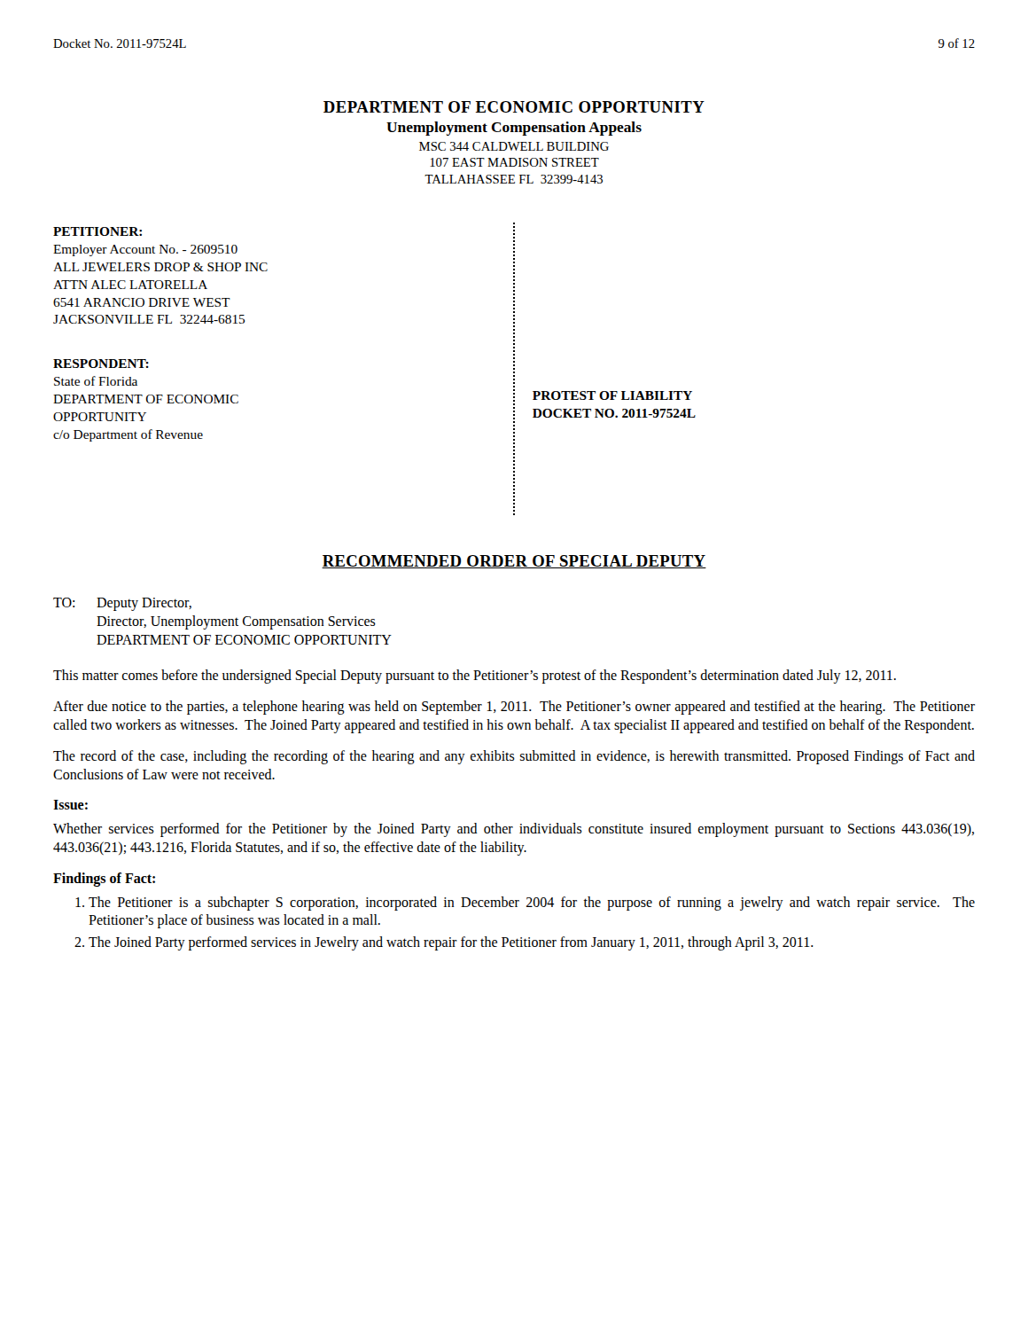Docket No. 2011-97524L 9 of 12
DEPARTMENT OF ECONOMIC OPPORTUNITY
Unemployment Compensation Appeals
MSC 344 CALDWELL BUILDING
107 EAST MADISON STREET
TALLAHASSEE FL 32399-4143
PETITIONER:
Employer Account No. - 2609510
ALL JEWELERS DROP & SHOP INC
ATTN ALEC LATORELLA
6541 ARANCIO DRIVE WEST
JACKSONVILLE FL 32244-6815
RESPONDENT:
State of Florida
DEPARTMENT OF ECONOMIC
OPPORTUNITY
c/o Department of Revenue
PROTEST OF LIABILITY
DOCKET NO. 2011-97524L
RECOMMENDED ORDER OF SPECIAL DEPUTY
TO: Deputy Director,
Director, Unemployment Compensation Services
DEPARTMENT OF ECONOMIC OPPORTUNITY
This matter comes before the undersigned Special Deputy pursuant to the Petitioner’s protest of the Respondent’s determination dated July 12, 2011.
After due notice to the parties, a telephone hearing was held on September 1, 2011. The Petitioner’s owner appeared and testified at the hearing. The Petitioner called two workers as witnesses. The Joined Party appeared and testified in his own behalf. A tax specialist II appeared and testified on behalf of the Respondent.
The record of the case, including the recording of the hearing and any exhibits submitted in evidence, is herewith transmitted. Proposed Findings of Fact and Conclusions of Law were not received.
Issue:
Whether services performed for the Petitioner by the Joined Party and other individuals constitute insured employment pursuant to Sections 443.036(19), 443.036(21); 443.1216, Florida Statutes, and if so, the effective date of the liability.
Findings of Fact:
The Petitioner is a subchapter S corporation, incorporated in December 2004 for the purpose of running a jewelry and watch repair service. The Petitioner’s place of business was located in a mall.
The Joined Party performed services in Jewelry and watch repair for the Petitioner from January 1, 2011, through April 3, 2011.